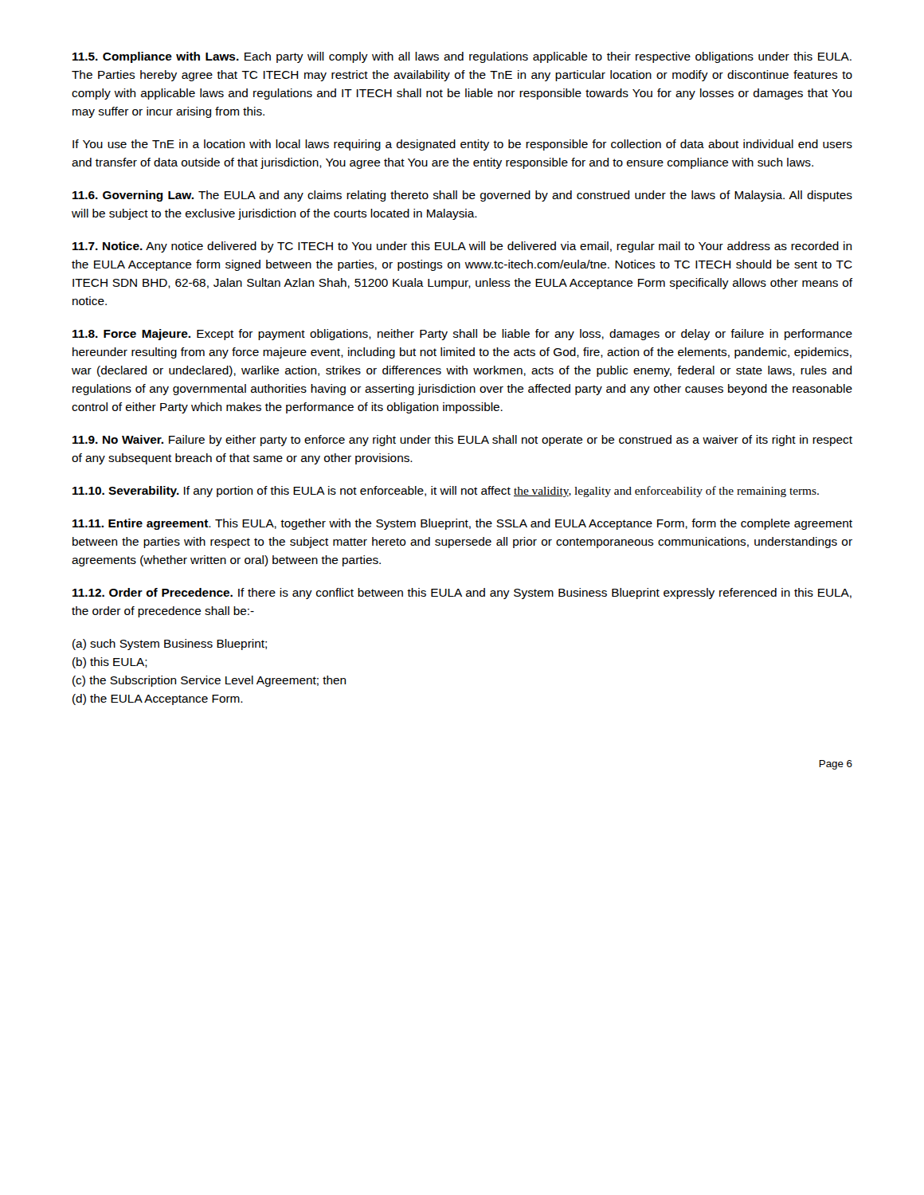11.5. Compliance with Laws. Each party will comply with all laws and regulations applicable to their respective obligations under this EULA. The Parties hereby agree that TC ITECH may restrict the availability of the TnE in any particular location or modify or discontinue features to comply with applicable laws and regulations and IT ITECH shall not be liable nor responsible towards You for any losses or damages that You may suffer or incur arising from this.
If You use the TnE in a location with local laws requiring a designated entity to be responsible for collection of data about individual end users and transfer of data outside of that jurisdiction, You agree that You are the entity responsible for and to ensure compliance with such laws.
11.6. Governing Law. The EULA and any claims relating thereto shall be governed by and construed under the laws of Malaysia. All disputes will be subject to the exclusive jurisdiction of the courts located in Malaysia.
11.7. Notice. Any notice delivered by TC ITECH to You under this EULA will be delivered via email, regular mail to Your address as recorded in the EULA Acceptance form signed between the parties, or postings on www.tc-itech.com/eula/tne. Notices to TC ITECH should be sent to TC ITECH SDN BHD, 62-68, Jalan Sultan Azlan Shah, 51200 Kuala Lumpur, unless the EULA Acceptance Form specifically allows other means of notice.
11.8. Force Majeure. Except for payment obligations, neither Party shall be liable for any loss, damages or delay or failure in performance hereunder resulting from any force majeure event, including but not limited to the acts of God, fire, action of the elements, pandemic, epidemics, war (declared or undeclared), warlike action, strikes or differences with workmen, acts of the public enemy, federal or state laws, rules and regulations of any governmental authorities having or asserting jurisdiction over the affected party and any other causes beyond the reasonable control of either Party which makes the performance of its obligation impossible.
11.9. No Waiver. Failure by either party to enforce any right under this EULA shall not operate or be construed as a waiver of its right in respect of any subsequent breach of that same or any other provisions.
11.10. Severability. If any portion of this EULA is not enforceable, it will not affect the validity, legality and enforceability of the remaining terms.
11.11. Entire agreement. This EULA, together with the System Blueprint, the SSLA and EULA Acceptance Form, form the complete agreement between the parties with respect to the subject matter hereto and supersede all prior or contemporaneous communications, understandings or agreements (whether written or oral) between the parties.
11.12. Order of Precedence. If there is any conflict between this EULA and any System Business Blueprint expressly referenced in this EULA, the order of precedence shall be:-
(a) such System Business Blueprint;
(b) this EULA;
(c) the Subscription Service Level Agreement; then
(d) the EULA Acceptance Form.
Page 6